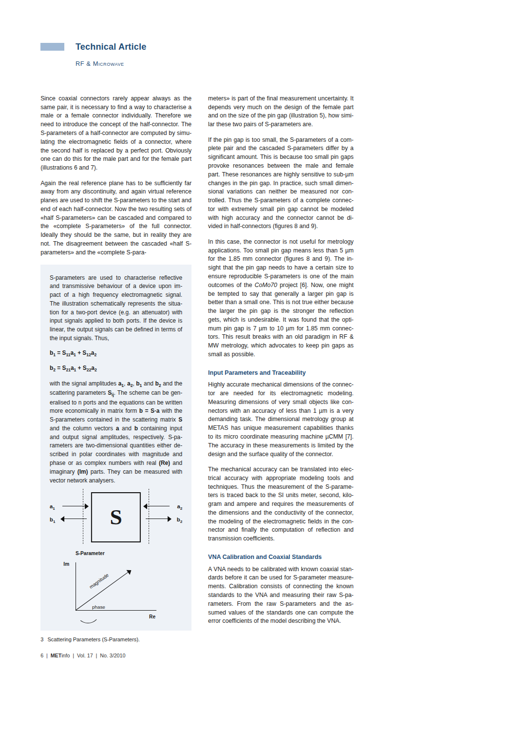Technical Article
RF & Microwave
Since coaxial connectors rarely appear always as the same pair, it is necessary to find a way to characterise a male or a female connector individually. Therefore we need to introduce the concept of the half-connector. The S-parameters of a half-connector are computed by simulating the electromagnetic fields of a connector, where the second half is replaced by a perfect port. Obviously one can do this for the male part and for the female part (illustrations 6 and 7).
Again the real reference plane has to be sufficiently far away from any discontinuity, and again virtual reference planes are used to shift the S-parameters to the start and end of each half-connector. Now the two resulting sets of «half S-parameters» can be cascaded and compared to the «complete S-parameters» of the full connector. Ideally they should be the same, but in reality they are not. The disagreement between the cascaded «half S-parameters» and the «complete S-para-
S-parameters are used to characterise reflective and transmissive behaviour of a device upon impact of a high frequency electromagnetic signal. The illustration schematically represents the situation for a two-port device (e.g. an attenuator) with input signals applied to both ports. If the device is linear, the output signals can be defined in terms of the input signals. Thus,
b1 = S11a1 + S12a2
b2 = S21a1 + S22a2
with the signal amplitudes a1, a2, b1 and b2 and the scattering parameters Sij. The scheme can be generalised to n ports and the equations can be written more economically in matrix form b = S·a with the S-parameters contained in the scattering matrix S and the column vectors a and b containing input and output signal amplitudes, respectively. S-parameters are two-dimensional quantities either described in polar coordinates with magnitude and phase or as complex numbers with real (Re) and imaginary (Im) parts. They can be measured with vector network analysers.
a1
b1
a2
b2
S
S-Parameter
Im
magnitude
phase
Re
3 Scattering Parameters (S-Parameters).
meters» is part of the final measurement uncertainty. It depends very much on the design of the female part and on the size of the pin gap (illustration 5), how similar these two pairs of S-parameters are.
If the pin gap is too small, the S-parameters of a complete pair and the cascaded S-parameters differ by a significant amount. This is because too small pin gaps provoke resonances between the male and female part. These resonances are highly sensitive to sub-µm changes in the pin gap. In practice, such small dimensional variations can neither be measured nor controlled. Thus the S-parameters of a complete connector with extremely small pin gap cannot be modeled with high accuracy and the connector cannot be divided in half-connectors (figures 8 and 9).
In this case, the connector is not useful for metrology applications. Too small pin gap means less than 5 µm for the 1.85 mm connector (figures 8 and 9). The insight that the pin gap needs to have a certain size to ensure reproducible S-parameters is one of the main outcomes of the CoMo70 project [6]. Now, one might be tempted to say that generally a larger pin gap is better than a small one. This is not true either because the larger the pin gap is the stronger the reflection gets, which is undesirable. It was found that the optimum pin gap is 7 µm to 10 µm for 1.85 mm connectors. This result breaks with an old paradigm in RF & MW metrology, which advocates to keep pin gaps as small as possible.
Input Parameters and Traceability
Highly accurate mechanical dimensions of the connector are needed for its electromagnetic modeling. Measuring dimensions of very small objects like connectors with an accuracy of less than 1 µm is a very demanding task. The dimensional metrology group at METAS has unique measurement capabilities thanks to its micro coordinate measuring machine µCMM [7]. The accuracy in these measurements is limited by the design and the surface quality of the connector.
The mechanical accuracy can be translated into electrical accuracy with appropriate modeling tools and techniques. Thus the measurement of the S-parameters is traced back to the SI units meter, second, kilogram and ampere and requires the measurements of the dimensions and the conductivity of the connector, the modeling of the electromagnetic fields in the connector and finally the computation of reflection and transmission coefficients.
VNA Calibration and Coaxial Standards
A VNA needs to be calibrated with known coaxial standards before it can be used for S-parameter measurements. Calibration consists of connecting the known standards to the VNA and measuring their raw S-parameters. From the raw S-parameters and the assumed values of the standards one can compute the error coefficients of the model describing the VNA.
6 | METinfo | Vol. 17 | No. 3/2010